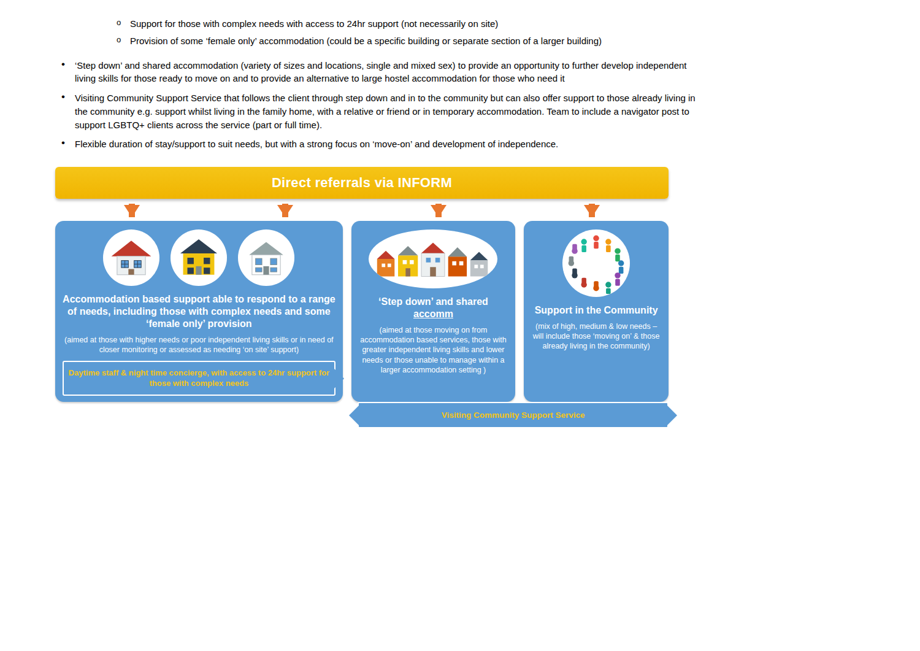Support for those with complex needs with access to 24hr support (not necessarily on site)
Provision of some ‘female only’ accommodation (could be a specific building or separate section of a larger building)
‘Step down’ and shared accommodation (variety of sizes and locations, single and mixed sex) to provide an opportunity to further develop independent living skills for those ready to move on and to provide an alternative to large hostel accommodation for those who need it
Visiting Community Support Service that follows the client through step down and in to the community but can also offer support to those already living in the community e.g. support whilst living in the family home, with a relative or friend or in temporary accommodation. Team to include a navigator post to support LGBTQ+ clients across the service (part or full time).
Flexible duration of stay/support to suit needs, but with a strong focus on ‘move-on’ and development of independence.
Direct referrals via INFORM
Accommodation based support able to respond to a range of needs, including those with complex needs and some ‘female only’ provision
(aimed at those with higher needs or poor independent living skills or in need of closer monitoring or assessed as needing ‘on site’ support)
Daytime staff & night time concierge, with access to 24hr support for those with complex needs
‘Step down’ and shared accomm
(aimed at those moving on from accommodation based services, those with greater independent living skills and lower needs or those unable to manage within a larger accommodation setting )
Support in the Community
(mix of high, medium & low needs – will include those ‘moving on’ & those already living in the community)
Visiting Community Support Service